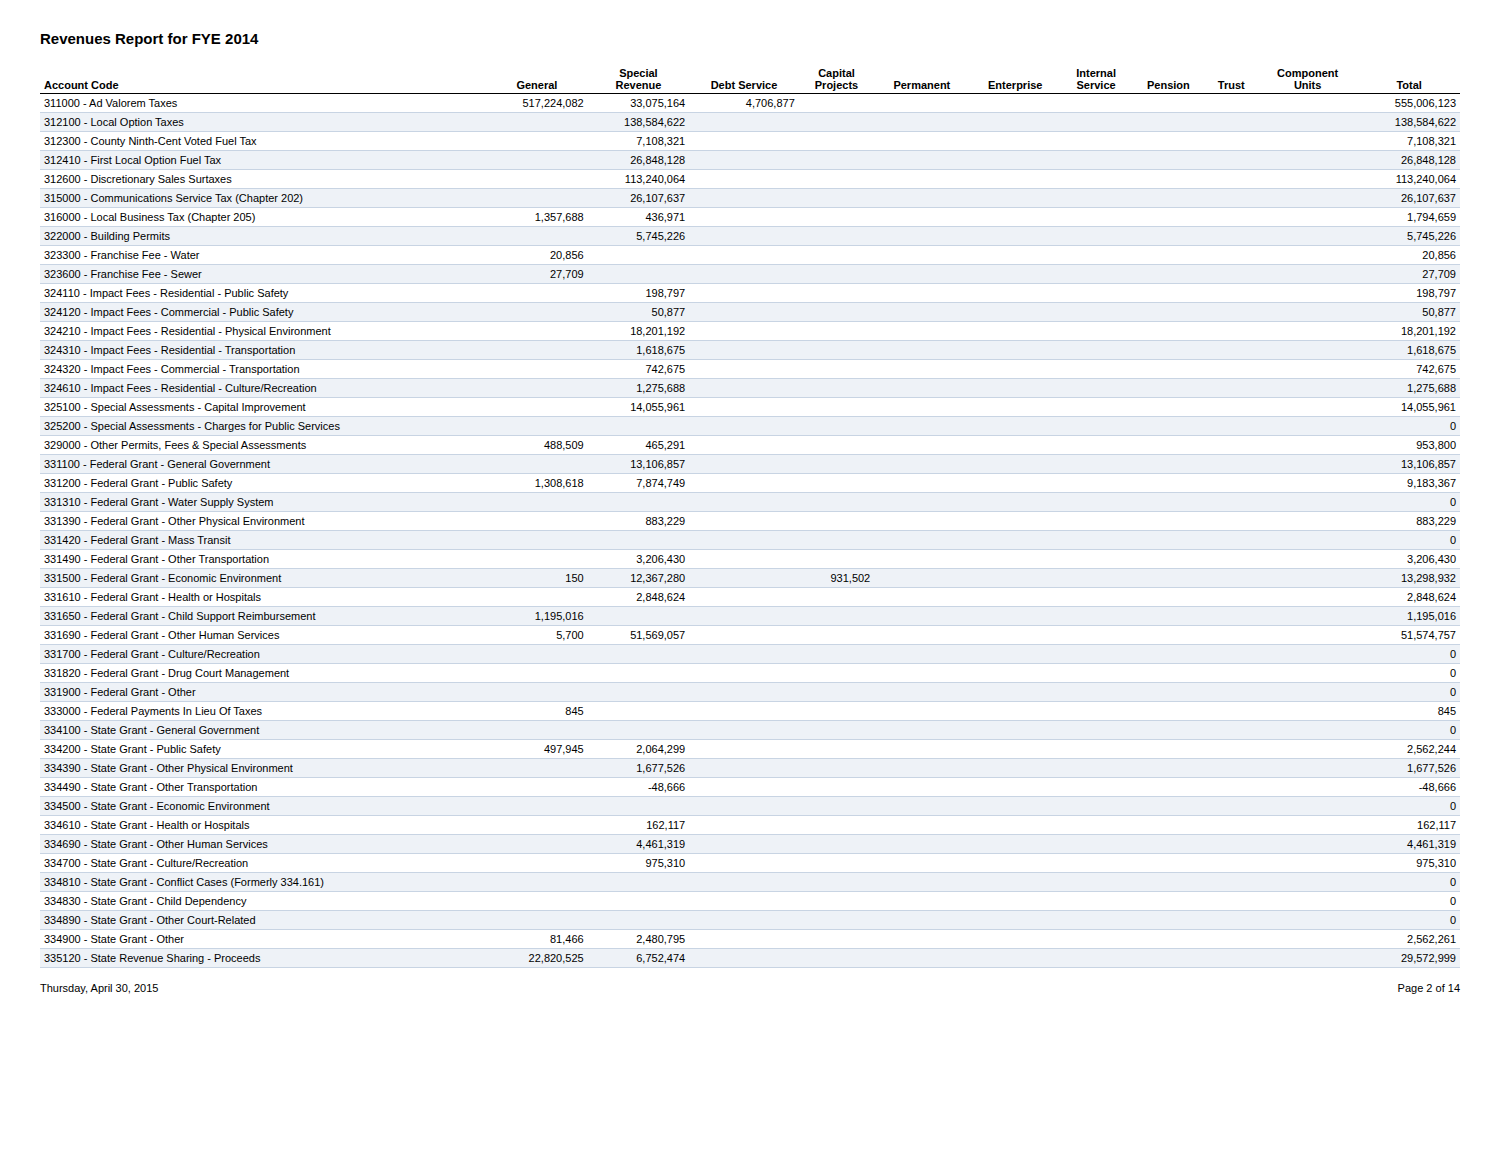Revenues Report for FYE 2014
| Account Code | General | Special Revenue | Debt Service | Capital Projects | Permanent | Enterprise | Internal Service | Pension | Trust | Component Units | Total |
| --- | --- | --- | --- | --- | --- | --- | --- | --- | --- | --- | --- |
| 311000 - Ad Valorem Taxes | 517,224,082 | 33,075,164 | 4,706,877 | | | | | | | | 555,006,123 |
| 312100 - Local Option Taxes | | 138,584,622 | | | | | | | | | 138,584,622 |
| 312300 - County Ninth-Cent Voted Fuel Tax | | 7,108,321 | | | | | | | | | 7,108,321 |
| 312410 - First Local Option Fuel Tax | | 26,848,128 | | | | | | | | | 26,848,128 |
| 312600 - Discretionary Sales Surtaxes | | 113,240,064 | | | | | | | | | 113,240,064 |
| 315000 - Communications Service Tax (Chapter 202) | | 26,107,637 | | | | | | | | | 26,107,637 |
| 316000 - Local Business Tax (Chapter 205) | 1,357,688 | 436,971 | | | | | | | | | 1,794,659 |
| 322000 - Building Permits | | 5,745,226 | | | | | | | | | 5,745,226 |
| 323300 - Franchise Fee - Water | 20,856 | | | | | | | | | | 20,856 |
| 323600 - Franchise Fee - Sewer | 27,709 | | | | | | | | | | 27,709 |
| 324110 - Impact Fees - Residential - Public Safety | | 198,797 | | | | | | | | | 198,797 |
| 324120 - Impact Fees - Commercial - Public Safety | | 50,877 | | | | | | | | | 50,877 |
| 324210 - Impact Fees - Residential - Physical Environment | | 18,201,192 | | | | | | | | | 18,201,192 |
| 324310 - Impact Fees - Residential - Transportation | | 1,618,675 | | | | | | | | | 1,618,675 |
| 324320 - Impact Fees - Commercial - Transportation | | 742,675 | | | | | | | | | 742,675 |
| 324610 - Impact Fees - Residential - Culture/Recreation | | 1,275,688 | | | | | | | | | 1,275,688 |
| 325100 - Special Assessments - Capital Improvement | | 14,055,961 | | | | | | | | | 14,055,961 |
| 325200 - Special Assessments - Charges for Public Services | | | | | | | | | | | 0 |
| 329000 - Other Permits, Fees & Special Assessments | 488,509 | 465,291 | | | | | | | | | 953,800 |
| 331100 - Federal Grant - General Government | | 13,106,857 | | | | | | | | | 13,106,857 |
| 331200 - Federal Grant - Public Safety | 1,308,618 | 7,874,749 | | | | | | | | | 9,183,367 |
| 331310 - Federal Grant - Water Supply System | | | | | | | | | | | 0 |
| 331390 - Federal Grant - Other Physical Environment | | 883,229 | | | | | | | | | 883,229 |
| 331420 - Federal Grant - Mass Transit | | | | | | | | | | | 0 |
| 331490 - Federal Grant - Other Transportation | | 3,206,430 | | | | | | | | | 3,206,430 |
| 331500 - Federal Grant - Economic Environment | 150 | 12,367,280 | | 931,502 | | | | | | | 13,298,932 |
| 331610 - Federal Grant - Health or Hospitals | | 2,848,624 | | | | | | | | | 2,848,624 |
| 331650 - Federal Grant - Child Support Reimbursement | 1,195,016 | | | | | | | | | | 1,195,016 |
| 331690 - Federal Grant - Other Human Services | 5,700 | 51,569,057 | | | | | | | | | 51,574,757 |
| 331700 - Federal Grant - Culture/Recreation | | | | | | | | | | | 0 |
| 331820 - Federal Grant - Drug Court Management | | | | | | | | | | | 0 |
| 331900 - Federal Grant - Other | | | | | | | | | | | 0 |
| 333000 - Federal Payments In Lieu Of Taxes | 845 | | | | | | | | | | 845 |
| 334100 - State Grant - General Government | | | | | | | | | | | 0 |
| 334200 - State Grant - Public Safety | 497,945 | 2,064,299 | | | | | | | | | 2,562,244 |
| 334390 - State Grant - Other Physical Environment | | 1,677,526 | | | | | | | | | 1,677,526 |
| 334490 - State Grant - Other Transportation | | -48,666 | | | | | | | | | -48,666 |
| 334500 - State Grant - Economic Environment | | | | | | | | | | | 0 |
| 334610 - State Grant - Health or Hospitals | | 162,117 | | | | | | | | | 162,117 |
| 334690 - State Grant - Other Human Services | | 4,461,319 | | | | | | | | | 4,461,319 |
| 334700 - State Grant - Culture/Recreation | | 975,310 | | | | | | | | | 975,310 |
| 334810 - State Grant - Conflict Cases (Formerly 334.161) | | | | | | | | | | | 0 |
| 334830 - State Grant - Child Dependency | | | | | | | | | | | 0 |
| 334890 - State Grant - Other Court-Related | | | | | | | | | | | 0 |
| 334900 - State Grant - Other | 81,466 | 2,480,795 | | | | | | | | | 2,562,261 |
| 335120 - State Revenue Sharing - Proceeds | 22,820,525 | 6,752,474 | | | | | | | | | 29,572,999 |
Thursday, April 30, 2015 Page 2 of 14